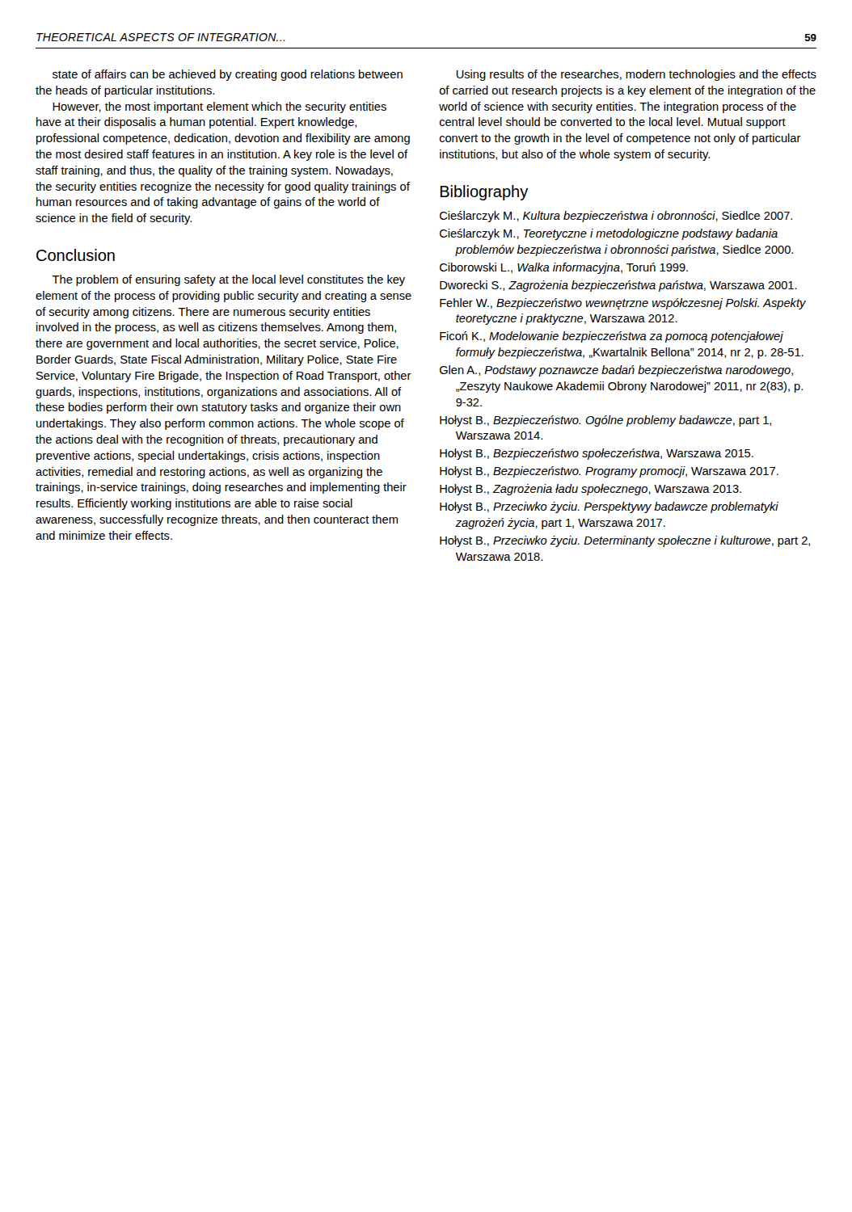THEORETICAL ASPECTS OF INTEGRATION... 59
state of affairs can be achieved by creating good relations between the heads of particular institutions.
However, the most important element which the security entities have at their disposalis a human potential. Expert knowledge, professional competence, dedication, devotion and flexibility are among the most desired staff features in an institution. A key role is the level of staff training, and thus, the quality of the training system. Nowadays, the security entities recognize the necessity for good quality trainings of human resources and of taking advantage of gains of the world of science in the field of security.
Conclusion
The problem of ensuring safety at the local level constitutes the key element of the process of providing public security and creating a sense of security among citizens. There are numerous security entities involved in the process, as well as citizens themselves. Among them, there are government and local authorities, the secret service, Police, Border Guards, State Fiscal Administration, Military Police, State Fire Service, Voluntary Fire Brigade, the Inspection of Road Transport, other guards, inspections, institutions, organizations and associations. All of these bodies perform their own statutory tasks and organize their own undertakings. They also perform common actions. The whole scope of the actions deal with the recognition of threats, precautionary and preventive actions, special undertakings, crisis actions, inspection activities, remedial and restoring actions, as well as organizing the trainings, in-service trainings, doing researches and implementing their results. Efficiently working institutions are able to raise social awareness, successfully recognize threats, and then counteract them and minimize their effects.
Using results of the researches, modern technologies and the effects of carried out research projects is a key element of the integration of the world of science with security entities. The integration process of the central level should be converted to the local level. Mutual support convert to the growth in the level of competence not only of particular institutions, but also of the whole system of security.
Bibliography
Cieślarczyk M., Kultura bezpieczeństwa i obronności, Siedlce 2007.
Cieślarczyk M., Teoretyczne i metodologiczne podstawy badania problemów bezpieczeństwa i obronności państwa, Siedlce 2000.
Ciborowski L., Walka informacyjna, Toruń 1999.
Dworecki S., Zagrożenia bezpieczeństwa państwa, Warszawa 2001.
Fehler W., Bezpieczeństwo wewnętrzne współczesnej Polski. Aspekty teoretyczne i praktyczne, Warszawa 2012.
Ficoń K., Modelowanie bezpieczeństwa za pomocą potencjałowej formuły bezpieczeństwa, „Kwartalnik Bellona” 2014, nr 2, p. 28-51.
Glen A., Podstawy poznawcze badań bezpieczeństwa narodowego, „Zeszyty Naukowe Akademii Obrony Narodowej” 2011, nr 2(83), p. 9-32.
Hołyst B., Bezpieczeństwo. Ogólne problemy badawcze, part 1, Warszawa 2014.
Hołyst B., Bezpieczeństwo społeczeństwa, Warszawa 2015.
Hołyst B., Bezpieczeństwo. Programy promocji, Warszawa 2017.
Hołyst B., Zagrożenia ładu społecznego, Warszawa 2013.
Hołyst B., Przeciwko życiu. Perspektywy badawcze problematyki zagrożeń życia, part 1, Warszawa 2017.
Hołyst B., Przeciwko życiu. Determinanty społeczne i kulturowe, part 2, Warszawa 2018.